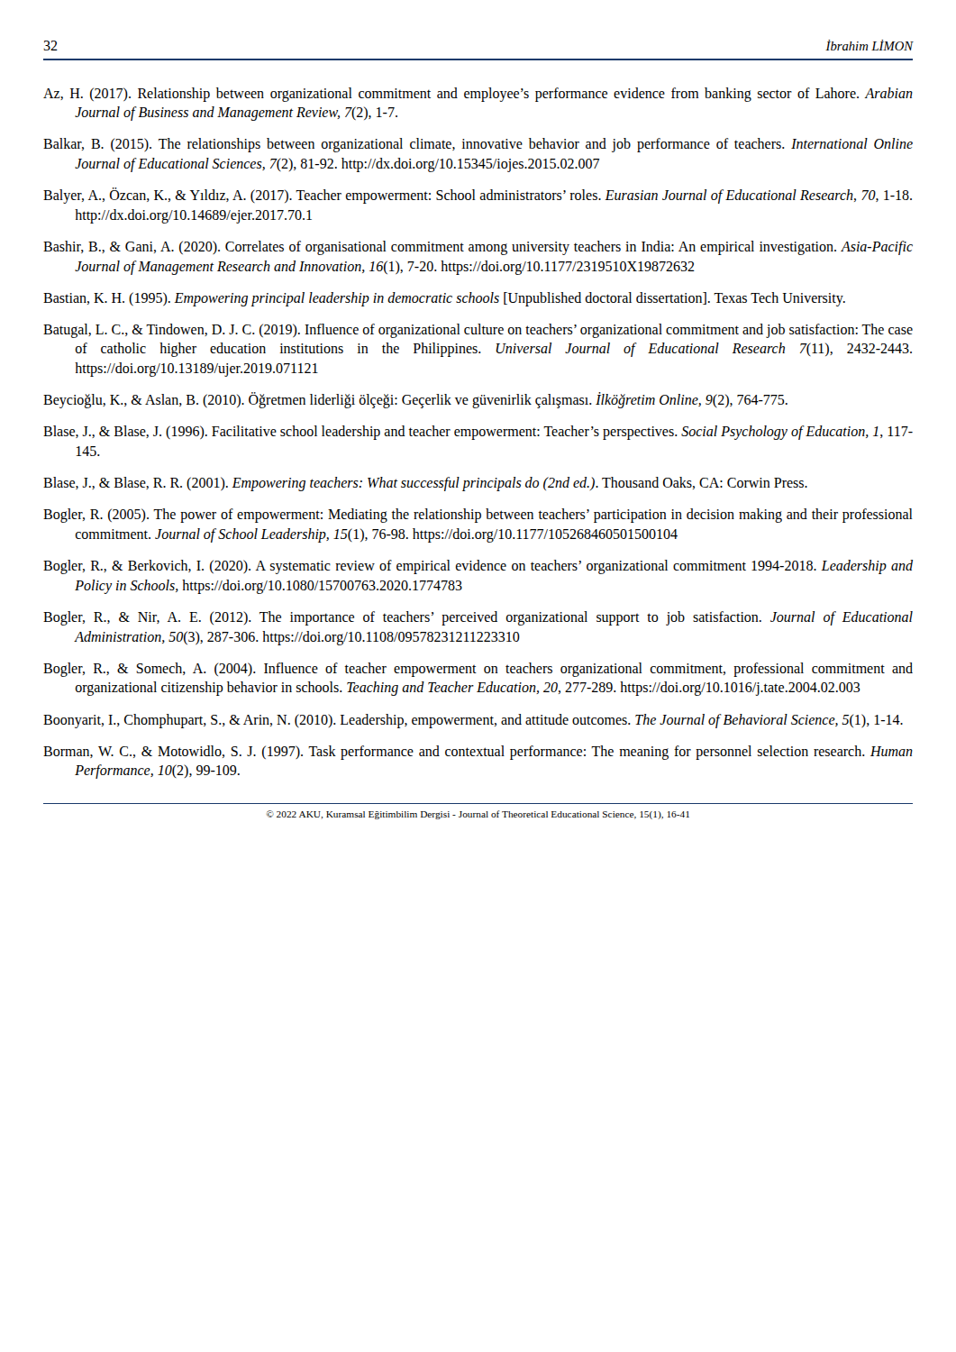32 İbrahim LİMON
Az, H. (2017). Relationship between organizational commitment and employee’s performance evidence from banking sector of Lahore. Arabian Journal of Business and Management Review, 7(2), 1-7.
Balkar, B. (2015). The relationships between organizational climate, innovative behavior and job performance of teachers. International Online Journal of Educational Sciences, 7(2), 81-92. http://dx.doi.org/10.15345/iojes.2015.02.007
Balyer, A., Özcan, K., & Yıldız, A. (2017). Teacher empowerment: School administrators’ roles. Eurasian Journal of Educational Research, 70, 1-18. http://dx.doi.org/10.14689/ejer.2017.70.1
Bashir, B., & Gani, A. (2020). Correlates of organisational commitment among university teachers in India: An empirical investigation. Asia-Pacific Journal of Management Research and Innovation, 16(1), 7-20. https://doi.org/10.1177/2319510X19872632
Bastian, K. H. (1995). Empowering principal leadership in democratic schools [Unpublished doctoral dissertation]. Texas Tech University.
Batugal, L. C., & Tindowen, D. J. C. (2019). Influence of organizational culture on teachers’ organizational commitment and job satisfaction: The case of catholic higher education institutions in the Philippines. Universal Journal of Educational Research 7(11), 2432-2443. https://doi.org/10.13189/ujer.2019.071121
Beycioğlu, K., & Aslan, B. (2010). Öğretmen liderliği ölçeği: Geçerlik ve güvenirlik çalışması. İlköğretim Online, 9(2), 764-775.
Blase, J., & Blase, J. (1996). Facilitative school leadership and teacher empowerment: Teacher’s perspectives. Social Psychology of Education, 1, 117-145.
Blase, J., & Blase, R. R. (2001). Empowering teachers: What successful principals do (2nd ed.). Thousand Oaks, CA: Corwin Press.
Bogler, R. (2005). The power of empowerment: Mediating the relationship between teachers’ participation in decision making and their professional commitment. Journal of School Leadership, 15(1), 76-98. https://doi.org/10.1177/105268460501500104
Bogler, R., & Berkovich, I. (2020). A systematic review of empirical evidence on teachers’ organizational commitment 1994-2018. Leadership and Policy in Schools, https://doi.org/10.1080/15700763.2020.1774783
Bogler, R., & Nir, A. E. (2012). The importance of teachers’ perceived organizational support to job satisfaction. Journal of Educational Administration, 50(3), 287-306. https://doi.org/10.1108/09578231211223310
Bogler, R., & Somech, A. (2004). Influence of teacher empowerment on teachers organizational commitment, professional commitment and organizational citizenship behavior in schools. Teaching and Teacher Education, 20, 277-289. https://doi.org/10.1016/j.tate.2004.02.003
Boonyarit, I., Chomphupart, S., & Arin, N. (2010). Leadership, empowerment, and attitude outcomes. The Journal of Behavioral Science, 5(1), 1-14.
Borman, W. C., & Motowidlo, S. J. (1997). Task performance and contextual performance: The meaning for personnel selection research. Human Performance, 10(2), 99-109.
© 2022 AKU, Kuramsal Eğitimbilim Dergisi - Journal of Theoretical Educational Science, 15(1), 16-41